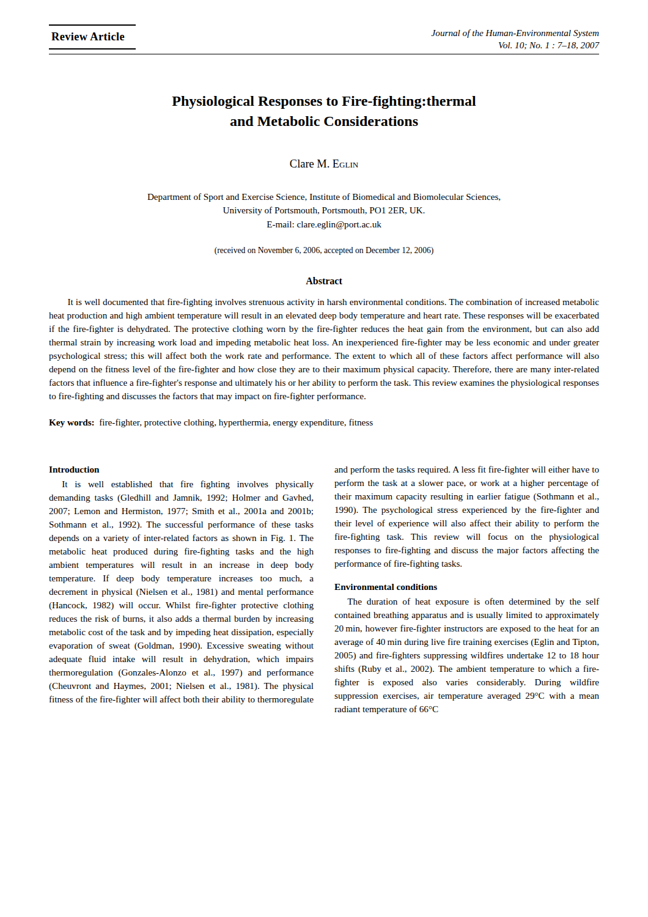Review Article
Journal of the Human-Environmental System
Vol. 10; No. 1 : 7–18, 2007
Physiological Responses to Fire-fighting:thermal
and Metabolic Considerations
Clare M. Eglin
Department of Sport and Exercise Science, Institute of Biomedical and Biomolecular Sciences,
University of Portsmouth, Portsmouth, PO1 2ER, UK.
E-mail: clare.eglin@port.ac.uk
(received on November 6, 2006, accepted on December 12, 2006)
Abstract
It is well documented that fire-fighting involves strenuous activity in harsh environmental conditions. The combination of increased metabolic heat production and high ambient temperature will result in an elevated deep body temperature and heart rate. These responses will be exacerbated if the fire-fighter is dehydrated. The protective clothing worn by the fire-fighter reduces the heat gain from the environment, but can also add thermal strain by increasing work load and impeding metabolic heat loss. An inexperienced fire-fighter may be less economic and under greater psychological stress; this will affect both the work rate and performance. The extent to which all of these factors affect performance will also depend on the fitness level of the fire-fighter and how close they are to their maximum physical capacity. Therefore, there are many inter-related factors that influence a fire-fighter's response and ultimately his or her ability to perform the task. This review examines the physiological responses to fire-fighting and discusses the factors that may impact on fire-fighter performance.
Key words: fire-fighter, protective clothing, hyperthermia, energy expenditure, fitness
Introduction
It is well established that fire fighting involves physically demanding tasks (Gledhill and Jamnik, 1992; Holmer and Gavhed, 2007; Lemon and Hermiston, 1977; Smith et al., 2001a and 2001b; Sothmann et al., 1992). The successful performance of these tasks depends on a variety of inter-related factors as shown in Fig. 1. The metabolic heat produced during fire-fighting tasks and the high ambient temperatures will result in an increase in deep body temperature. If deep body temperature increases too much, a decrement in physical (Nielsen et al., 1981) and mental performance (Hancock, 1982) will occur. Whilst fire-fighter protective clothing reduces the risk of burns, it also adds a thermal burden by increasing metabolic cost of the task and by impeding heat dissipation, especially evaporation of sweat (Goldman, 1990). Excessive sweating without adequate fluid intake will result in dehydration, which impairs thermoregulation (Gonzales-Alonzo et al., 1997) and performance (Cheuvront and Haymes, 2001; Nielsen et al., 1981). The physical fitness of the fire-fighter will affect both their ability to thermoregulate and perform the tasks required. A less fit fire-fighter will either have to perform the task at a slower pace, or work at a higher percentage of their maximum capacity resulting in earlier fatigue (Sothmann et al., 1990). The psychological stress experienced by the fire-fighter and their level of experience will also affect their ability to perform the fire-fighting task. This review will focus on the physiological responses to fire-fighting and discuss the major factors affecting the performance of fire-fighting tasks.
Environmental conditions
The duration of heat exposure is often determined by the self contained breathing apparatus and is usually limited to approximately 20 min, however fire-fighter instructors are exposed to the heat for an average of 40 min during live fire training exercises (Eglin and Tipton, 2005) and fire-fighters suppressing wildfires undertake 12 to 18 hour shifts (Ruby et al., 2002). The ambient temperature to which a fire-fighter is exposed also varies considerably. During wildfire suppression exercises, air temperature averaged 29°C with a mean radiant temperature of 66°C